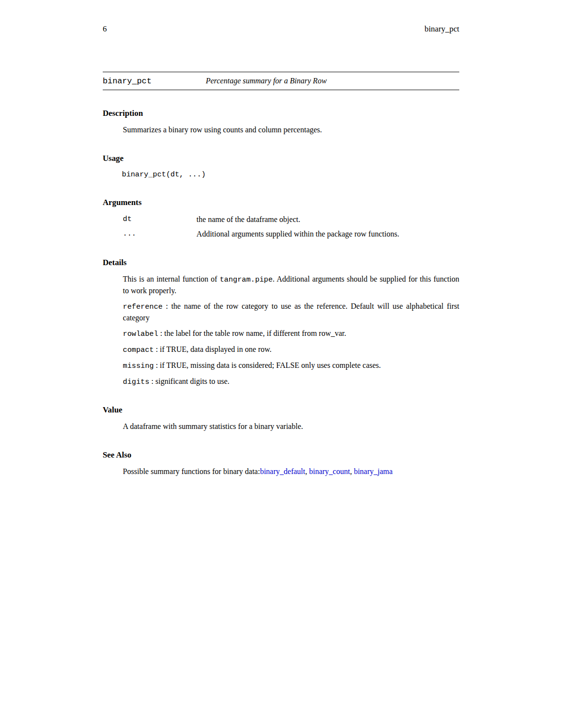6 binary_pct
binary_pct Percentage summary for a Binary Row
Description
Summarizes a binary row using counts and column percentages.
Usage
binary_pct(dt, ...)
Arguments
dt
the name of the dataframe object.
...
Additional arguments supplied within the package row functions.
Details
This is an internal function of tangram.pipe. Additional arguments should be supplied for this function to work properly.
reference : the name of the row category to use as the reference. Default will use alphabetical first category
rowlabel : the label for the table row name, if different from row_var.
compact : if TRUE, data displayed in one row.
missing : if TRUE, missing data is considered; FALSE only uses complete cases.
digits : significant digits to use.
Value
A dataframe with summary statistics for a binary variable.
See Also
Possible summary functions for binary data:binary_default, binary_count, binary_jama